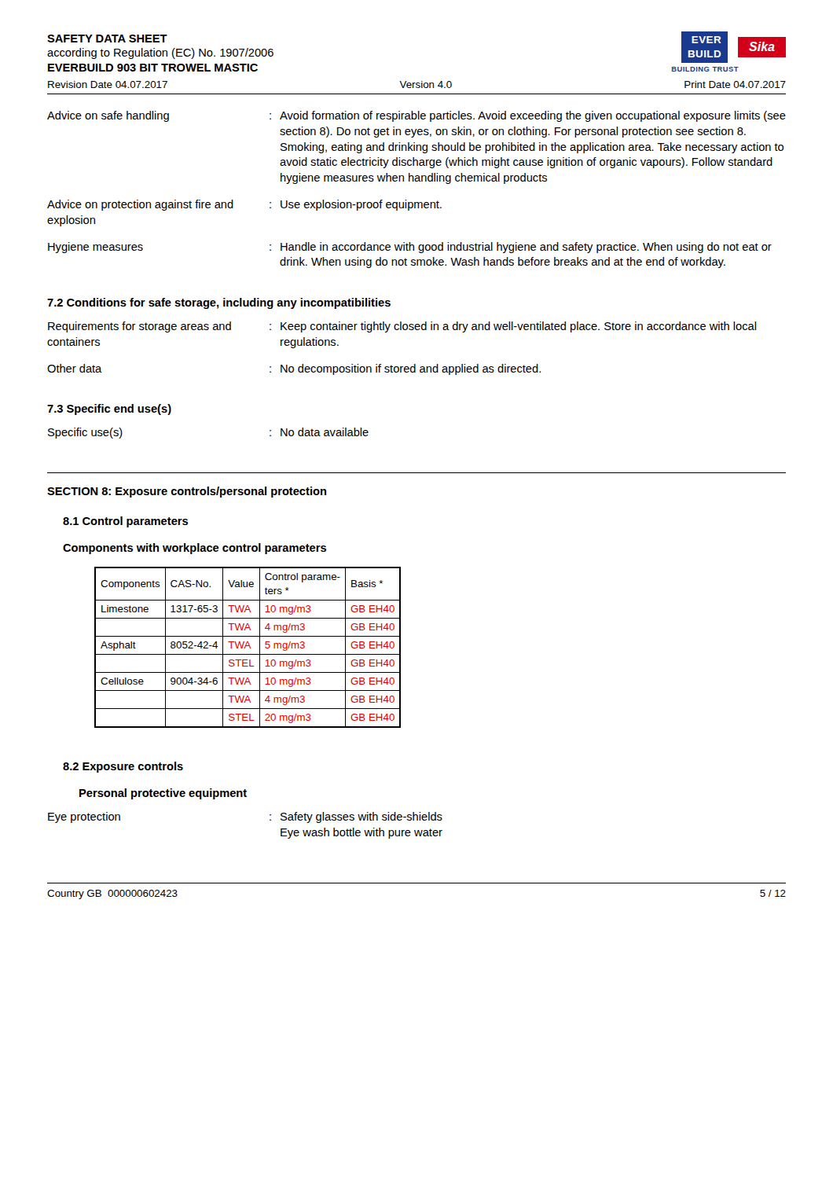EVER
BUILD Sika
BUILDING TRUST
SAFETY DATA SHEET
according to Regulation (EC) No. 1907/2006
EVERBUILD 903 BIT TROWEL MASTIC
Revision Date 04.07.2017 Version 4.0 Print Date 04.07.2017
| Advice on safe handling | : | Avoid formation of respirable particles. Avoid exceeding the given occupational exposure limits (see section 8). Do not get in eyes, on skin, or on clothing. For personal protection see section 8. Smoking, eating and drinking should be prohibited in the application area. Take necessary action to avoid static electricity discharge (which might cause ignition of organic vapours). Follow standard hygiene measures when handling chemical products |
| Advice on protection against fire and explosion | : | Use explosion-proof equipment. |
| Hygiene measures | : | Handle in accordance with good industrial hygiene and safety practice. When using do not eat or drink. When using do not smoke. Wash hands before breaks and at the end of workday. |
7.2 Conditions for safe storage, including any incompatibilities
| Requirements for storage areas and containers | : | Keep container tightly closed in a dry and well-ventilated place. Store in accordance with local regulations. |
| Other data | : | No decomposition if stored and applied as directed. |
7.3 Specific end use(s)
| Specific use(s) | : | No data available |
SECTION 8: Exposure controls/personal protection
8.1 Control parameters
Components with workplace control parameters
| Components | CAS-No. | Value | Control parame- ters * | Basis * |
| --- | --- | --- | --- | --- |
| Limestone | 1317-65-3 | TWA | 10 mg/m3 | GB EH40 |
| | | TWA | 4 mg/m3 | GB EH40 |
| Asphalt | 8052-42-4 | TWA | 5 mg/m3 | GB EH40 |
| | | STEL | 10 mg/m3 | GB EH40 |
| Cellulose | 9004-34-6 | TWA | 10 mg/m3 | GB EH40 |
| | | TWA | 4 mg/m3 | GB EH40 |
| | | STEL | 20 mg/m3 | GB EH40 |
8.2 Exposure controls
Personal protective equipment
| Eye protection | : | Safety glasses with side-shields Eye wash bottle with pure water |
Country GB 000000602423 5 / 12